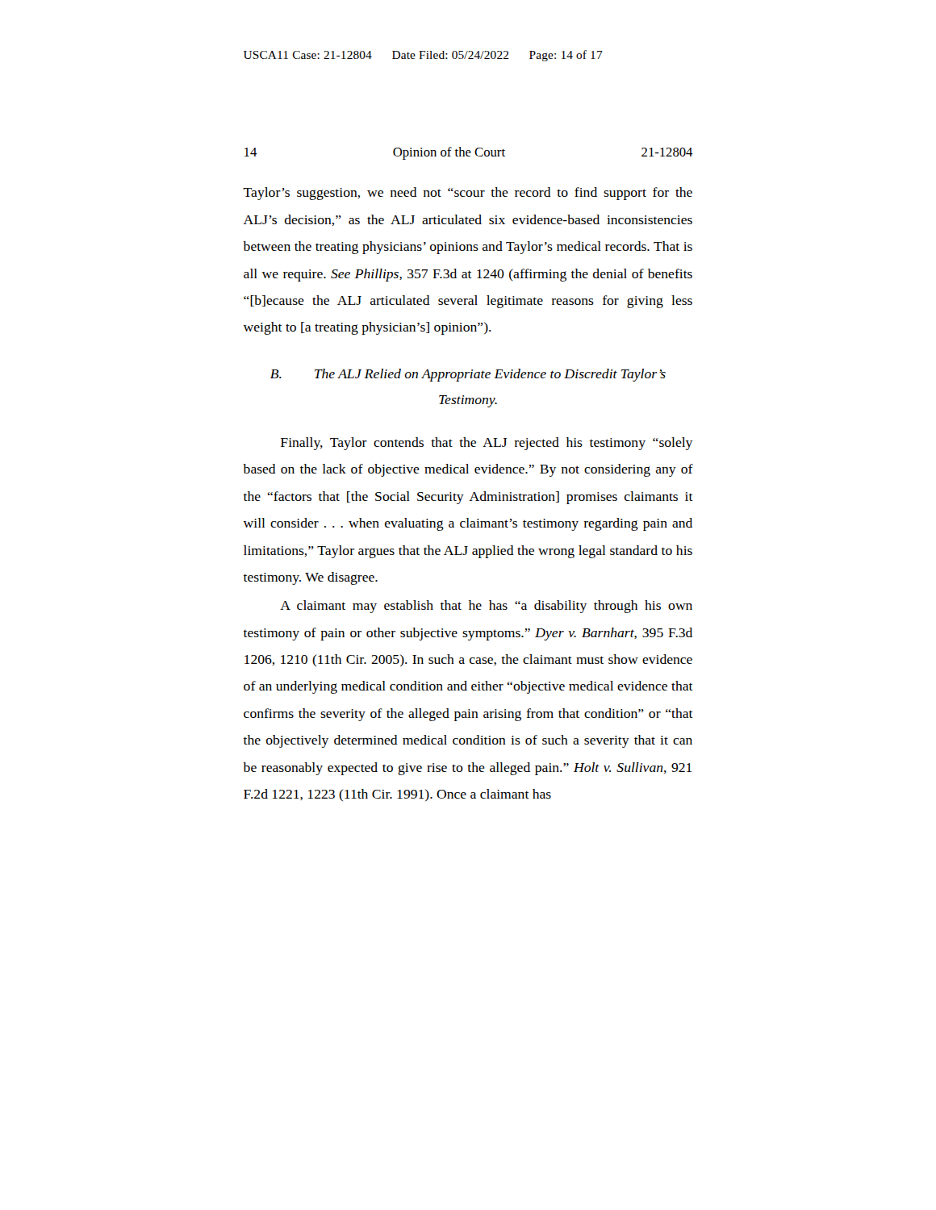USCA11 Case: 21-12804 Date Filed: 05/24/2022 Page: 14 of 17
14
Opinion of the Court
21-12804
Taylor’s suggestion, we need not “scour the record to find support for the ALJ’s decision,” as the ALJ articulated six evidence-based inconsistencies between the treating physicians’ opinions and Taylor’s medical records. That is all we require. See Phillips, 357 F.3d at 1240 (affirming the denial of benefits “[b]ecause the ALJ articulated several legitimate reasons for giving less weight to [a treating physician’s] opinion”).
B. The ALJ Relied on Appropriate Evidence to Discredit Taylor’s Testimony.
Finally, Taylor contends that the ALJ rejected his testimony “solely based on the lack of objective medical evidence.” By not considering any of the “factors that [the Social Security Administration] promises claimants it will consider . . . when evaluating a claimant’s testimony regarding pain and limitations,” Taylor argues that the ALJ applied the wrong legal standard to his testimony. We disagree.
A claimant may establish that he has “a disability through his own testimony of pain or other subjective symptoms.” Dyer v. Barnhart, 395 F.3d 1206, 1210 (11th Cir. 2005). In such a case, the claimant must show evidence of an underlying medical condition and either “objective medical evidence that confirms the severity of the alleged pain arising from that condition” or “that the objectively determined medical condition is of such a severity that it can be reasonably expected to give rise to the alleged pain.” Holt v. Sullivan, 921 F.2d 1221, 1223 (11th Cir. 1991). Once a claimant has